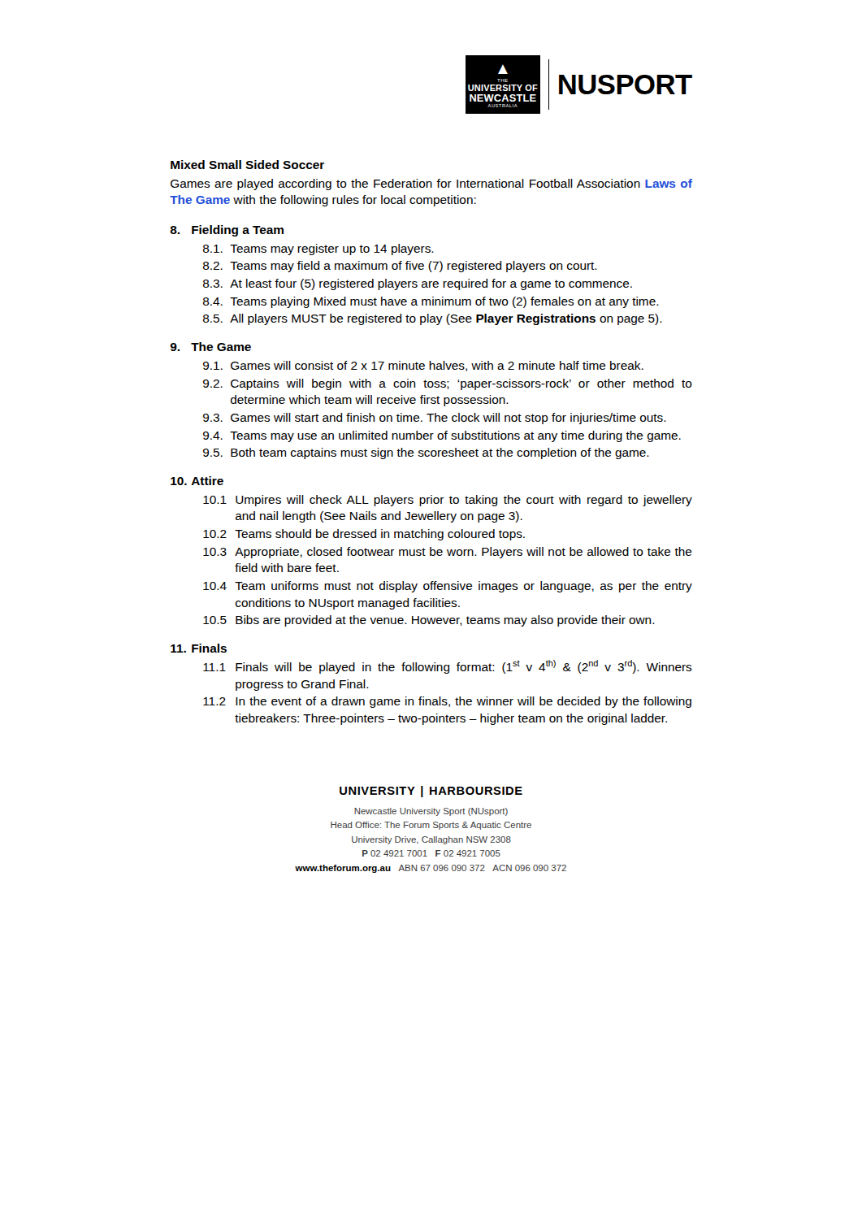▲
The
University of
Newcastle
Australia
NUSPORT
Mixed Small Sided Soccer
Games are played according to the Federation for International Football Association Laws of The Game with the following rules for local competition:
Fielding a Team
8.1. Teams may register up to 14 players.
8.2. Teams may field a maximum of five (7) registered players on court.
8.3. At least four (5) registered players are required for a game to commence.
8.4. Teams playing Mixed must have a minimum of two (2) females on at any time.
8.5. All players MUST be registered to play (See Player Registrations on page 5).
The Game
9.1. Games will consist of 2 x 17 minute halves, with a 2 minute half time break.
9.2. Captains will begin with a coin toss; ‘paper-scissors-rock’ or other method to determine which team will receive first possession.
9.3. Games will start and finish on time. The clock will not stop for injuries/time outs.
9.4. Teams may use an unlimited number of substitutions at any time during the game.
9.5. Both team captains must sign the scoresheet at the completion of the game.
Attire
10.1 Umpires will check ALL players prior to taking the court with regard to jewellery and nail length (See Nails and Jewellery on page 3).
10.2 Teams should be dressed in matching coloured tops.
10.3 Appropriate, closed footwear must be worn. Players will not be allowed to take the field with bare feet.
10.4 Team uniforms must not display offensive images or language, as per the entry conditions to NUsport managed facilities.
10.5 Bibs are provided at the venue. However, teams may also provide their own.
Finals
11.1 Finals will be played in the following format: (1st v 4th) & (2nd v 3rd). Winners progress to Grand Final.
11.2 In the event of a drawn game in finals, the winner will be decided by the following tiebreakers: Three-pointers – two-pointers – higher team on the original ladder.
UNIVERSITY|HARBOURSIDE
Newcastle University Sport (NUsport)
Head Office: The Forum Sports & Aquatic Centre
University Drive, Callaghan NSW 2308
P 02 4921 7001 F 02 4921 7005
www.theforum.org.au ABN 67 096 090 372 ACN 096 090 372